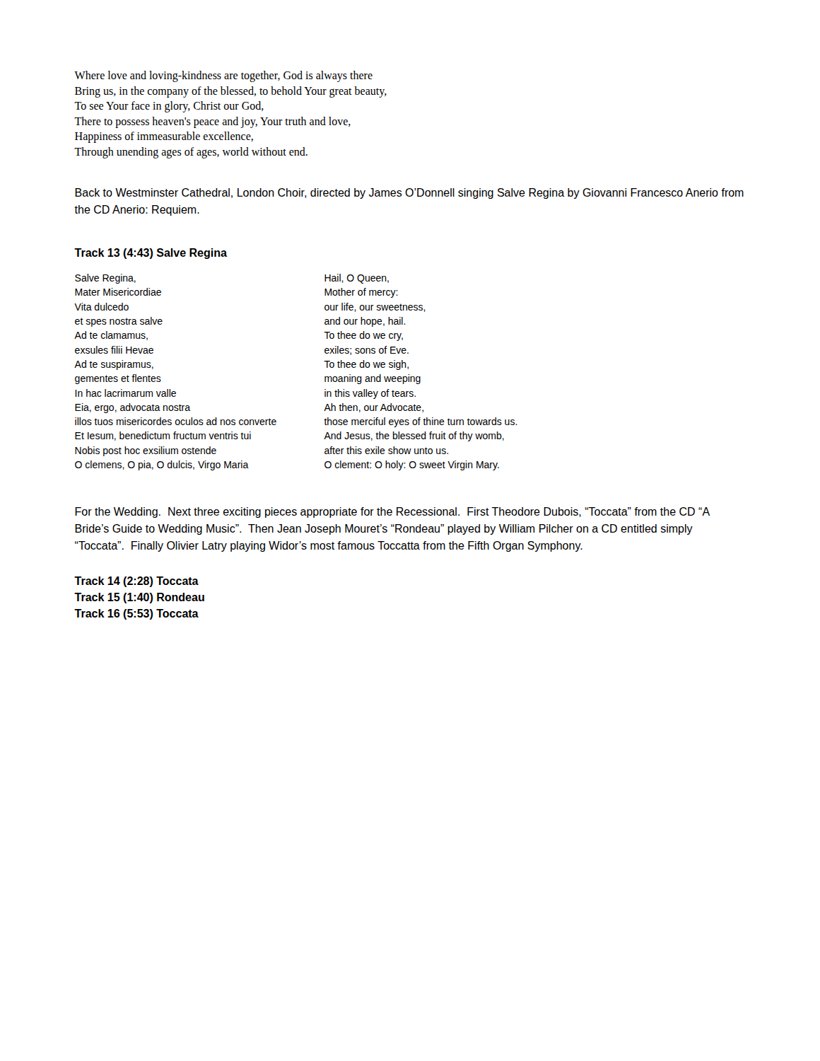Where love and loving-kindness are together, God is always there
Bring us, in the company of the blessed, to behold Your great beauty,
To see Your face in glory, Christ our God,
There to possess heaven's peace and joy, Your truth and love,
Happiness of immeasurable excellence,
Through unending ages of ages, world without end.
Back to Westminster Cathedral, London Choir, directed by James O’Donnell singing Salve Regina by Giovanni Francesco Anerio from the CD Anerio: Requiem.
Track 13 (4:43) Salve Regina
| Salve Regina, | Hail, O Queen, |
| Mater Misericordiae | Mother of mercy: |
| Vita dulcedo | our life, our sweetness, |
| et spes nostra salve | and our hope, hail. |
| Ad te clamamus, | To thee do we cry, |
| exsules filii Hevae | exiles; sons of Eve. |
| Ad te suspiramus, | To thee do we sigh, |
| gementes et flentes | moaning and weeping |
| In hac lacrimarum valle | in this valley of tears. |
| Eia, ergo, advocata nostra | Ah then, our Advocate, |
| illos tuos misericordes oculos ad nos converte | those merciful eyes of thine turn towards us. |
| Et Iesum, benedictum fructum ventris tui | And Jesus, the blessed fruit of thy womb, |
| Nobis post hoc exsilium ostende | after this exile show unto us. |
| O clemens, O pia, O dulcis, Virgo Maria | O clement: O holy: O sweet Virgin Mary. |
For the Wedding. Next three exciting pieces appropriate for the Recessional. First Theodore Dubois, “Toccata” from the CD “A Bride’s Guide to Wedding Music”. Then Jean Joseph Mouret’s “Rondeau” played by William Pilcher on a CD entitled simply “Toccata”. Finally Olivier Latry playing Widor’s most famous Toccatta from the Fifth Organ Symphony.
Track 14 (2:28) Toccata
Track 15 (1:40) Rondeau
Track 16 (5:53) Toccata